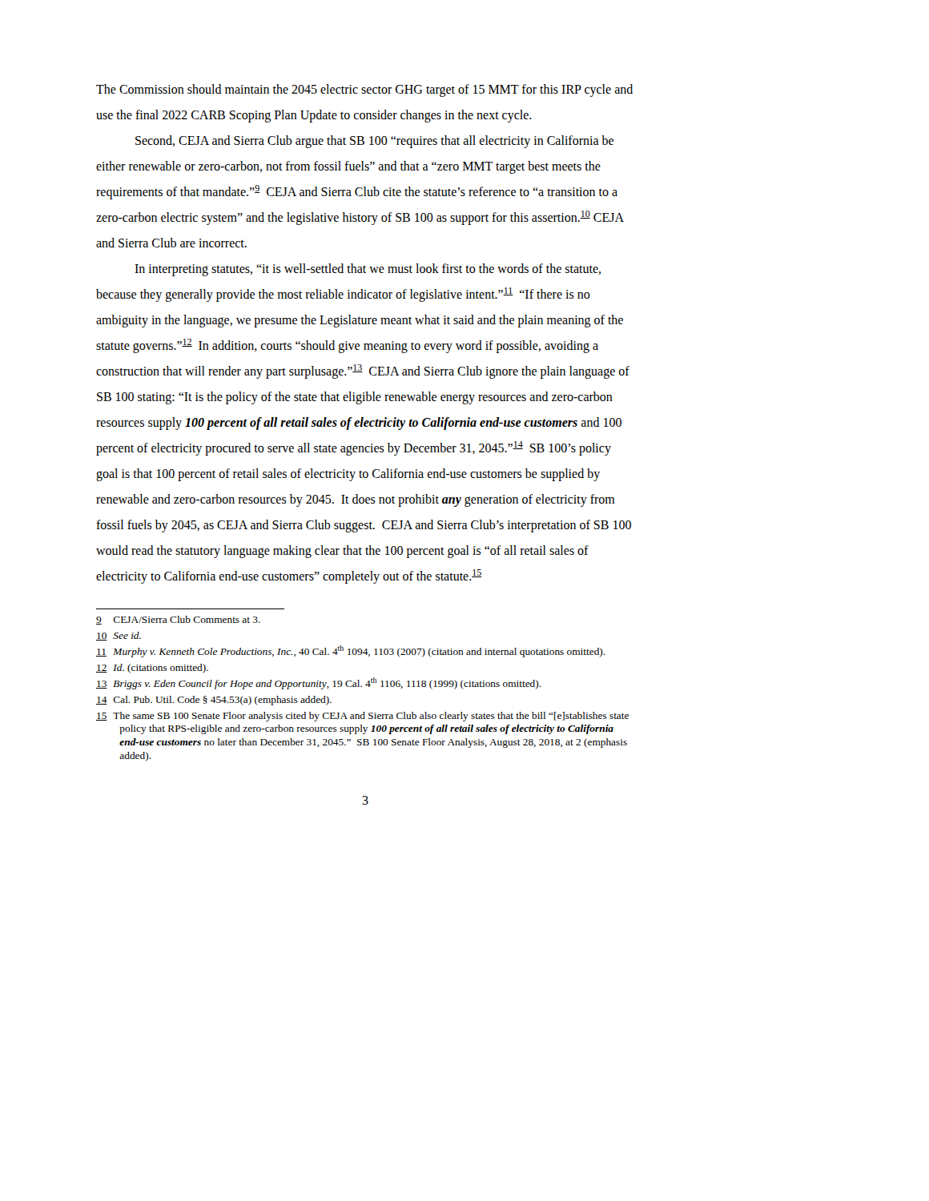The Commission should maintain the 2045 electric sector GHG target of 15 MMT for this IRP cycle and use the final 2022 CARB Scoping Plan Update to consider changes in the next cycle.
Second, CEJA and Sierra Club argue that SB 100 “requires that all electricity in California be either renewable or zero-carbon, not from fossil fuels” and that a “zero MMT target best meets the requirements of that mandate.”9 CEJA and Sierra Club cite the statute’s reference to “a transition to a zero-carbon electric system” and the legislative history of SB 100 as support for this assertion.10 CEJA and Sierra Club are incorrect.
In interpreting statutes, “it is well-settled that we must look first to the words of the statute, because they generally provide the most reliable indicator of legislative intent.”11 “If there is no ambiguity in the language, we presume the Legislature meant what it said and the plain meaning of the statute governs.”12 In addition, courts “should give meaning to every word if possible, avoiding a construction that will render any part surplusage.”13 CEJA and Sierra Club ignore the plain language of SB 100 stating: “It is the policy of the state that eligible renewable energy resources and zero-carbon resources supply 100 percent of all retail sales of electricity to California end-use customers and 100 percent of electricity procured to serve all state agencies by December 31, 2045.”14 SB 100’s policy goal is that 100 percent of retail sales of electricity to California end-use customers be supplied by renewable and zero-carbon resources by 2045. It does not prohibit any generation of electricity from fossil fuels by 2045, as CEJA and Sierra Club suggest. CEJA and Sierra Club’s interpretation of SB 100 would read the statutory language making clear that the 100 percent goal is “of all retail sales of electricity to California end-use customers” completely out of the statute.15
9 CEJA/Sierra Club Comments at 3.
10 See id.
11 Murphy v. Kenneth Cole Productions, Inc., 40 Cal. 4th 1094, 1103 (2007) (citation and internal quotations omitted).
12 Id. (citations omitted).
13 Briggs v. Eden Council for Hope and Opportunity, 19 Cal. 4th 1106, 1118 (1999) (citations omitted).
14 Cal. Pub. Util. Code § 454.53(a) (emphasis added).
15 The same SB 100 Senate Floor analysis cited by CEJA and Sierra Club also clearly states that the bill “[e]stablishes state policy that RPS-eligible and zero-carbon resources supply 100 percent of all retail sales of electricity to California end-use customers no later than December 31, 2045.” SB 100 Senate Floor Analysis, August 28, 2018, at 2 (emphasis added).
3